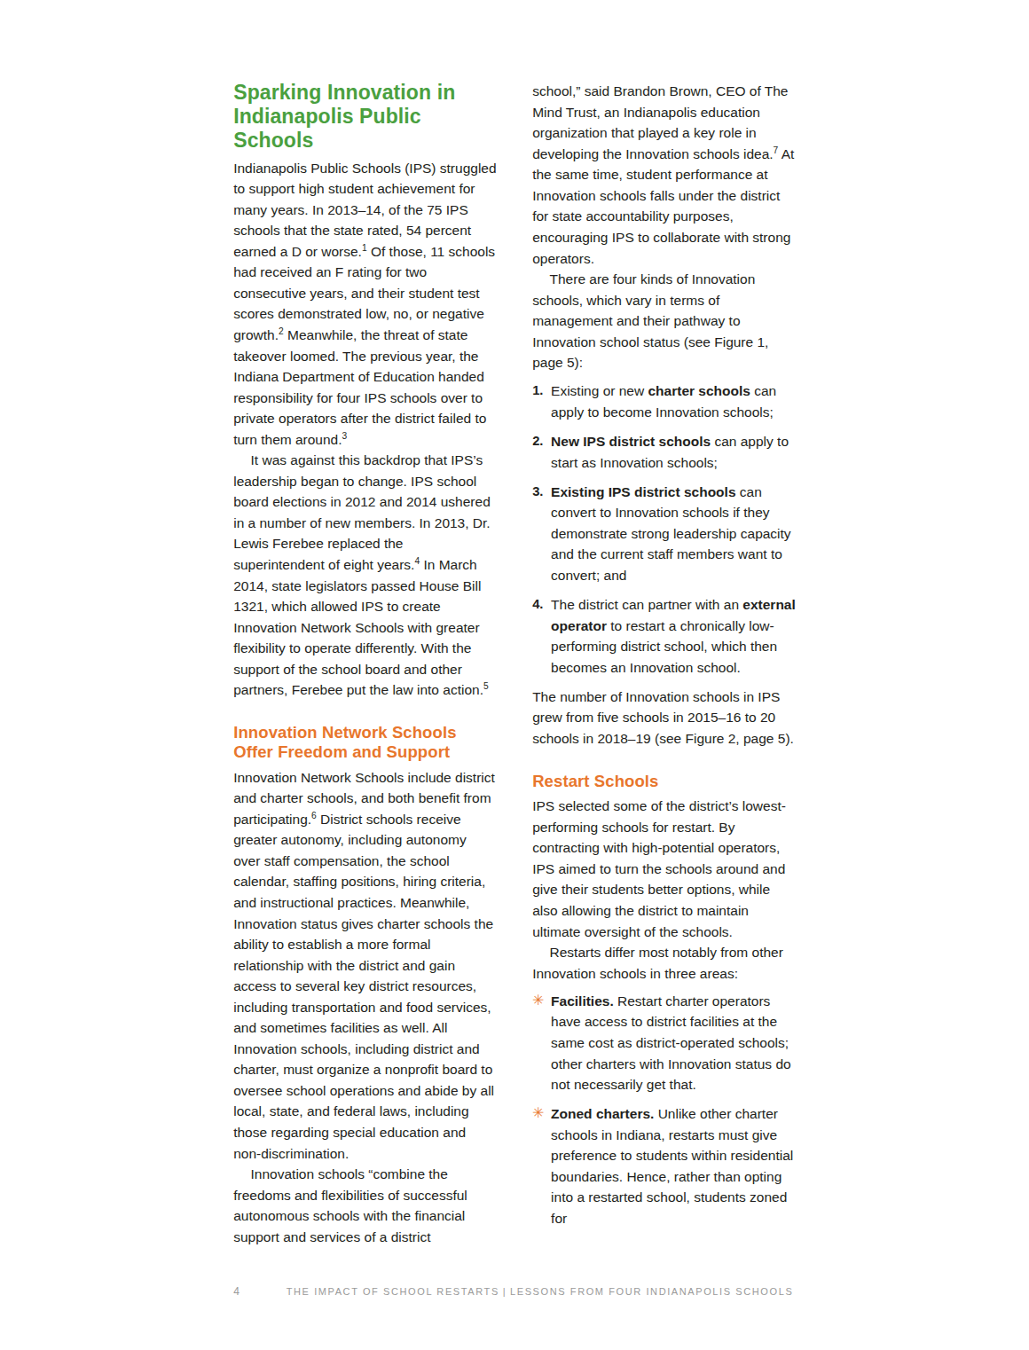Sparking Innovation in
Indianapolis Public Schools
Indianapolis Public Schools (IPS) struggled to support high student achievement for many years. In 2013–14, of the 75 IPS schools that the state rated, 54 percent earned a D or worse.1 Of those, 11 schools had received an F rating for two consecutive years, and their student test scores demonstrated low, no, or negative growth.2 Meanwhile, the threat of state takeover loomed. The previous year, the Indiana Department of Education handed responsibility for four IPS schools over to private operators after the district failed to turn them around.3
It was against this backdrop that IPS’s leadership began to change. IPS school board elections in 2012 and 2014 ushered in a number of new members. In 2013, Dr. Lewis Ferebee replaced the superintendent of eight years.4 In March 2014, state legislators passed House Bill 1321, which allowed IPS to create Innovation Network Schools with greater flexibility to operate differently. With the support of the school board and other partners, Ferebee put the law into action.5
Innovation Network Schools Offer Freedom and Support
Innovation Network Schools include district and charter schools, and both benefit from participating.6 District schools receive greater autonomy, including autonomy over staff compensation, the school calendar, staffing positions, hiring criteria, and instructional practices. Meanwhile, Innovation status gives charter schools the ability to establish a more formal relationship with the district and gain access to several key district resources, including transportation and food services, and sometimes facilities as well. All Innovation schools, including district and charter, must organize a nonprofit board to oversee school operations and abide by all local, state, and federal laws, including those regarding special education and non-discrimination.
Innovation schools “combine the freedoms and flexibilities of successful autonomous schools with the financial support and services of a district
school,” said Brandon Brown, CEO of The Mind Trust, an Indianapolis education organization that played a key role in developing the Innovation schools idea.7 At the same time, student performance at Innovation schools falls under the district for state accountability purposes, encouraging IPS to collaborate with strong operators.
There are four kinds of Innovation schools, which vary in terms of management and their pathway to Innovation school status (see Figure 1, page 5):
1. Existing or new charter schools can apply to become Innovation schools;
2. New IPS district schools can apply to start as Innovation schools;
3. Existing IPS district schools can convert to Innovation schools if they demonstrate strong leadership capacity and the current staff members want to convert; and
4. The district can partner with an external operator to restart a chronically low-performing district school, which then becomes an Innovation school.
The number of Innovation schools in IPS grew from five schools in 2015–16 to 20 schools in 2018–19 (see Figure 2, page 5).
Restart Schools
IPS selected some of the district’s lowest-performing schools for restart. By contracting with high-potential operators, IPS aimed to turn the schools around and give their students better options, while also allowing the district to maintain ultimate oversight of the schools.
Restarts differ most notably from other Innovation schools in three areas:
✳Facilities. Restart charter operators have access to district facilities at the same cost as district-operated schools; other charters with Innovation status do not necessarily get that.
✳Zoned charters. Unlike other charter schools in Indiana, restarts must give preference to students within residential boundaries. Hence, rather than opting into a restarted school, students zoned for
4 The Impact of School Restarts|Lessons from Four Indianapolis Schools